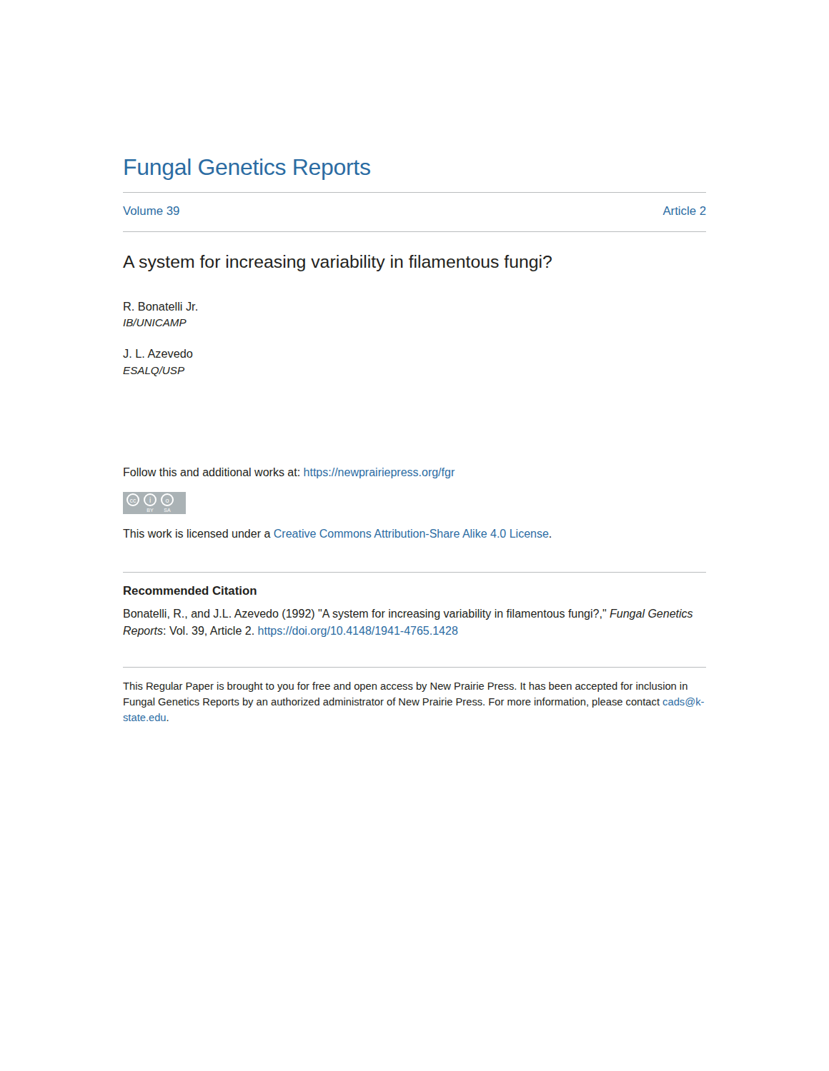Fungal Genetics Reports
Volume 39 Article 2
A system for increasing variability in filamentous fungi?
R. Bonatelli Jr.
IB/UNICAMP
J. L. Azevedo
ESALQ/USP
Follow this and additional works at: https://newprairiepress.org/fgr
This work is licensed under a Creative Commons Attribution-Share Alike 4.0 License.
Recommended Citation
Bonatelli, R., and J.L. Azevedo (1992) "A system for increasing variability in filamentous fungi?," Fungal Genetics Reports: Vol. 39, Article 2. https://doi.org/10.4148/1941-4765.1428
This Regular Paper is brought to you for free and open access by New Prairie Press. It has been accepted for inclusion in Fungal Genetics Reports by an authorized administrator of New Prairie Press. For more information, please contact cads@k-state.edu.